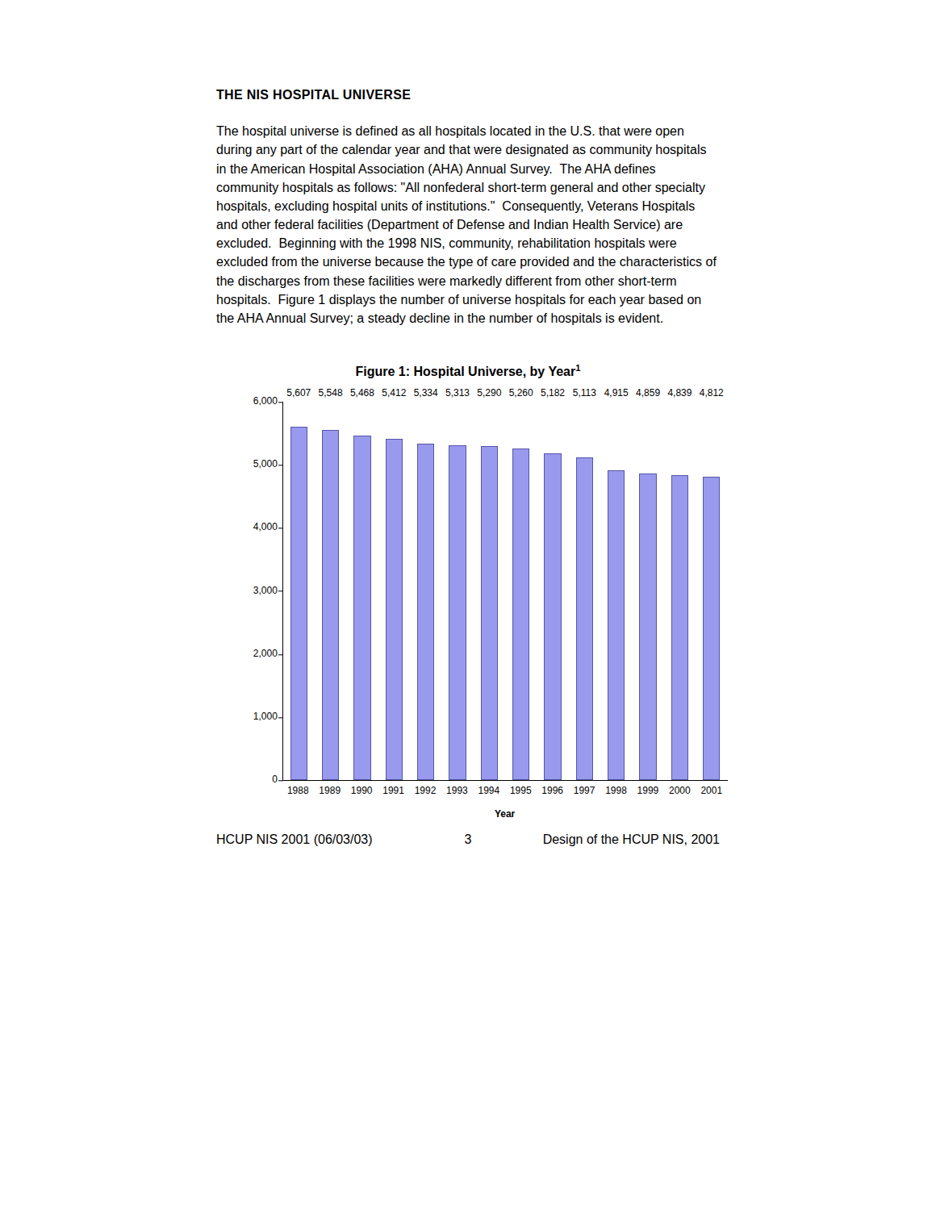THE NIS HOSPITAL UNIVERSE
The hospital universe is defined as all hospitals located in the U.S. that were open during any part of the calendar year and that were designated as community hospitals in the American Hospital Association (AHA) Annual Survey. The AHA defines community hospitals as follows: "All nonfederal short-term general and other specialty hospitals, excluding hospital units of institutions." Consequently, Veterans Hospitals and other federal facilities (Department of Defense and Indian Health Service) are excluded. Beginning with the 1998 NIS, community, rehabilitation hospitals were excluded from the universe because the type of care provided and the characteristics of the discharges from these facilities were markedly different from other short-term hospitals. Figure 1 displays the number of universe hospitals for each year based on the AHA Annual Survey; a steady decline in the number of hospitals is evident.
Figure 1: Hospital Universe, by Year1
Number of Hospitals
6,000
5,000
4,000
3,000
2,000
1,000
0
5,607
5,548
5,468
5,412
5,334
5,313
5,290
5,260
5,182
5,113
4,915
4,859
4,839
4,812
1988
1989
1990
1991
1992
1993
1994
1995
1996
1997
1998
1999
2000
2001
Year
HCUP NIS 2001 (06/03/03)
3
Design of the HCUP NIS, 2001